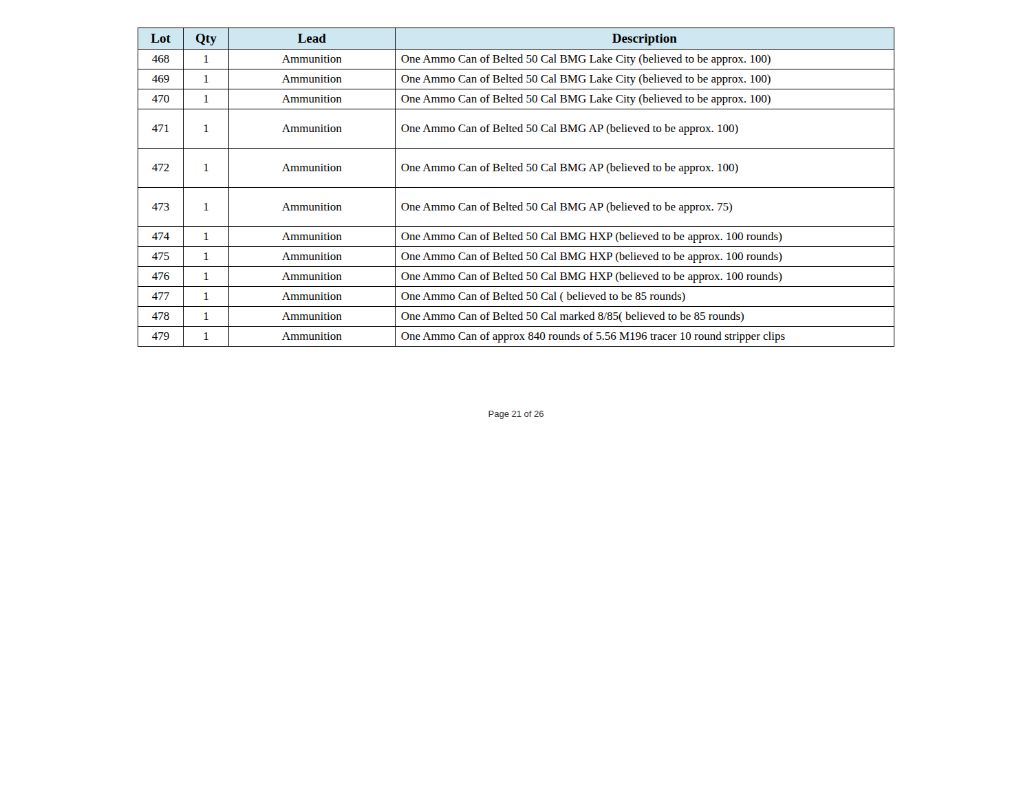| Lot | Qty | Lead | Description |
| --- | --- | --- | --- |
| 468 | 1 | Ammunition | One Ammo Can of Belted 50 Cal BMG Lake City (believed to be approx. 100) |
| 469 | 1 | Ammunition | One Ammo Can of Belted 50 Cal BMG Lake City (believed to be approx. 100) |
| 470 | 1 | Ammunition | One Ammo Can of Belted 50 Cal BMG Lake City (believed to be approx. 100) |
| 471 | 1 | Ammunition | One Ammo Can of Belted 50 Cal BMG AP (believed to be approx. 100) |
| 472 | 1 | Ammunition | One Ammo Can of Belted 50 Cal BMG AP (believed to be approx. 100) |
| 473 | 1 | Ammunition | One Ammo Can of Belted 50 Cal BMG AP (believed to be approx. 75) |
| 474 | 1 | Ammunition | One Ammo Can of Belted 50 Cal BMG HXP (believed to be approx. 100 rounds) |
| 475 | 1 | Ammunition | One Ammo Can of Belted 50 Cal BMG HXP (believed to be approx. 100 rounds) |
| 476 | 1 | Ammunition | One Ammo Can of Belted 50 Cal BMG HXP (believed to be approx. 100 rounds) |
| 477 | 1 | Ammunition | One Ammo Can of Belted 50 Cal ( believed to be 85 rounds) |
| 478 | 1 | Ammunition | One Ammo Can of Belted 50 Cal marked 8/85( believed to be 85 rounds) |
| 479 | 1 | Ammunition | One Ammo Can of approx 840 rounds of 5.56 M196 tracer 10 round stripper clips |
Page 21 of 26